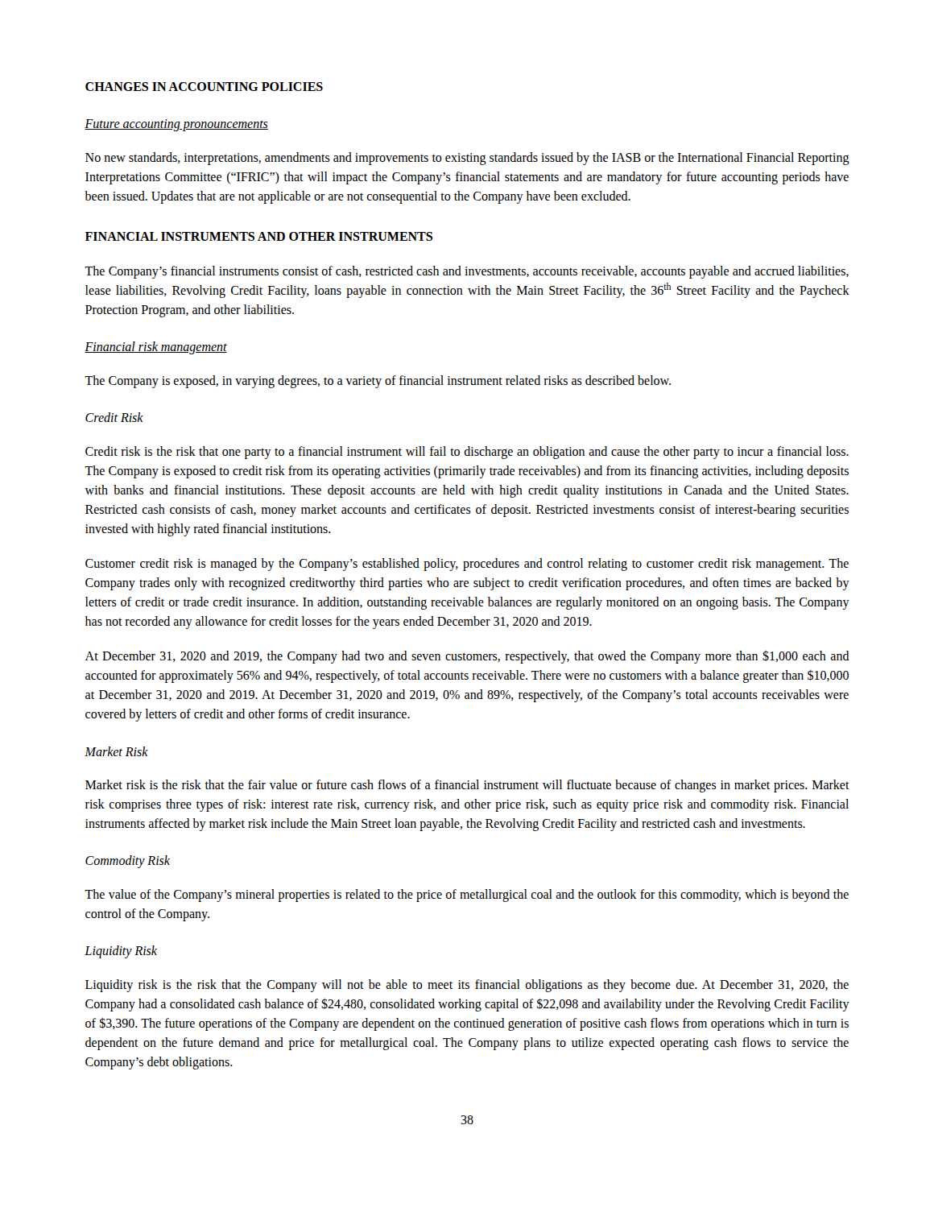Changes in Accounting Policies
Future accounting pronouncements
No new standards, interpretations, amendments and improvements to existing standards issued by the IASB or the International Financial Reporting Interpretations Committee (“IFRIC”) that will impact the Company’s financial statements and are mandatory for future accounting periods have been issued. Updates that are not applicable or are not consequential to the Company have been excluded.
Financial Instruments and Other Instruments
The Company’s financial instruments consist of cash, restricted cash and investments, accounts receivable, accounts payable and accrued liabilities, lease liabilities, Revolving Credit Facility, loans payable in connection with the Main Street Facility, the 36th Street Facility and the Paycheck Protection Program, and other liabilities.
Financial risk management
The Company is exposed, in varying degrees, to a variety of financial instrument related risks as described below.
Credit Risk
Credit risk is the risk that one party to a financial instrument will fail to discharge an obligation and cause the other party to incur a financial loss. The Company is exposed to credit risk from its operating activities (primarily trade receivables) and from its financing activities, including deposits with banks and financial institutions. These deposit accounts are held with high credit quality institutions in Canada and the United States. Restricted cash consists of cash, money market accounts and certificates of deposit. Restricted investments consist of interest-bearing securities invested with highly rated financial institutions.
Customer credit risk is managed by the Company’s established policy, procedures and control relating to customer credit risk management. The Company trades only with recognized creditworthy third parties who are subject to credit verification procedures, and often times are backed by letters of credit or trade credit insurance. In addition, outstanding receivable balances are regularly monitored on an ongoing basis. The Company has not recorded any allowance for credit losses for the years ended December 31, 2020 and 2019.
At December 31, 2020 and 2019, the Company had two and seven customers, respectively, that owed the Company more than $1,000 each and accounted for approximately 56% and 94%, respectively, of total accounts receivable. There were no customers with a balance greater than $10,000 at December 31, 2020 and 2019. At December 31, 2020 and 2019, 0% and 89%, respectively, of the Company’s total accounts receivables were covered by letters of credit and other forms of credit insurance.
Market Risk
Market risk is the risk that the fair value or future cash flows of a financial instrument will fluctuate because of changes in market prices. Market risk comprises three types of risk: interest rate risk, currency risk, and other price risk, such as equity price risk and commodity risk. Financial instruments affected by market risk include the Main Street loan payable, the Revolving Credit Facility and restricted cash and investments.
Commodity Risk
The value of the Company’s mineral properties is related to the price of metallurgical coal and the outlook for this commodity, which is beyond the control of the Company.
Liquidity Risk
Liquidity risk is the risk that the Company will not be able to meet its financial obligations as they become due. At December 31, 2020, the Company had a consolidated cash balance of $24,480, consolidated working capital of $22,098 and availability under the Revolving Credit Facility of $3,390. The future operations of the Company are dependent on the continued generation of positive cash flows from operations which in turn is dependent on the future demand and price for metallurgical coal. The Company plans to utilize expected operating cash flows to service the Company’s debt obligations.
38